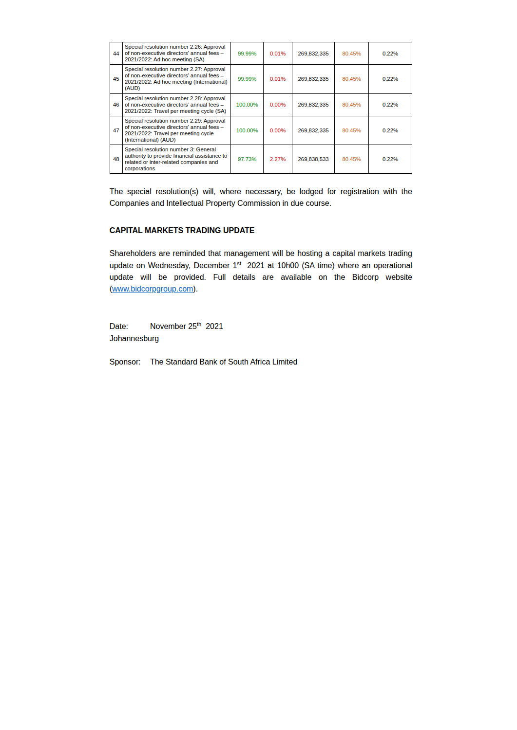| 44 | Special resolution number 2.26: Approval of non-executive directors’ annual fees – 2021/2022: Ad hoc meeting (SA) | 99.99% | 0.01% | 269,832,335 | 80.45% | 0.22% |
| 45 | Special resolution number 2.27: Approval of non-executive directors’ annual fees – 2021/2022: Ad hoc meeting (International) (AUD) | 99.99% | 0.01% | 269,832,335 | 80.45% | 0.22% |
| 46 | Special resolution number 2.28: Approval of non-executive directors’ annual fees – 2021/2022: Travel per meeting cycle (SA) | 100.00% | 0.00% | 269,832,335 | 80.45% | 0.22% |
| 47 | Special resolution number 2.29: Approval of non-executive directors’ annual fees – 2021/2022: Travel per meeting cycle (International) (AUD) | 100.00% | 0.00% | 269,832,335 | 80.45% | 0.22% |
| 48 | Special resolution number 3: General authority to provide financial assistance to related or inter-related companies and corporations | 97.73% | 2.27% | 269,838,533 | 80.45% | 0.22% |
The special resolution(s) will, where necessary, be lodged for registration with the Companies and Intellectual Property Commission in due course.
CAPITAL MARKETS TRADING UPDATE
Shareholders are reminded that management will be hosting a capital markets trading update on Wednesday, December 1st 2021 at 10h00 (SA time) where an operational update will be provided. Full details are available on the Bidcorp website (www.bidcorpgroup.com).
Date: November 25th 2021 Johannesburg
Sponsor: The Standard Bank of South Africa Limited